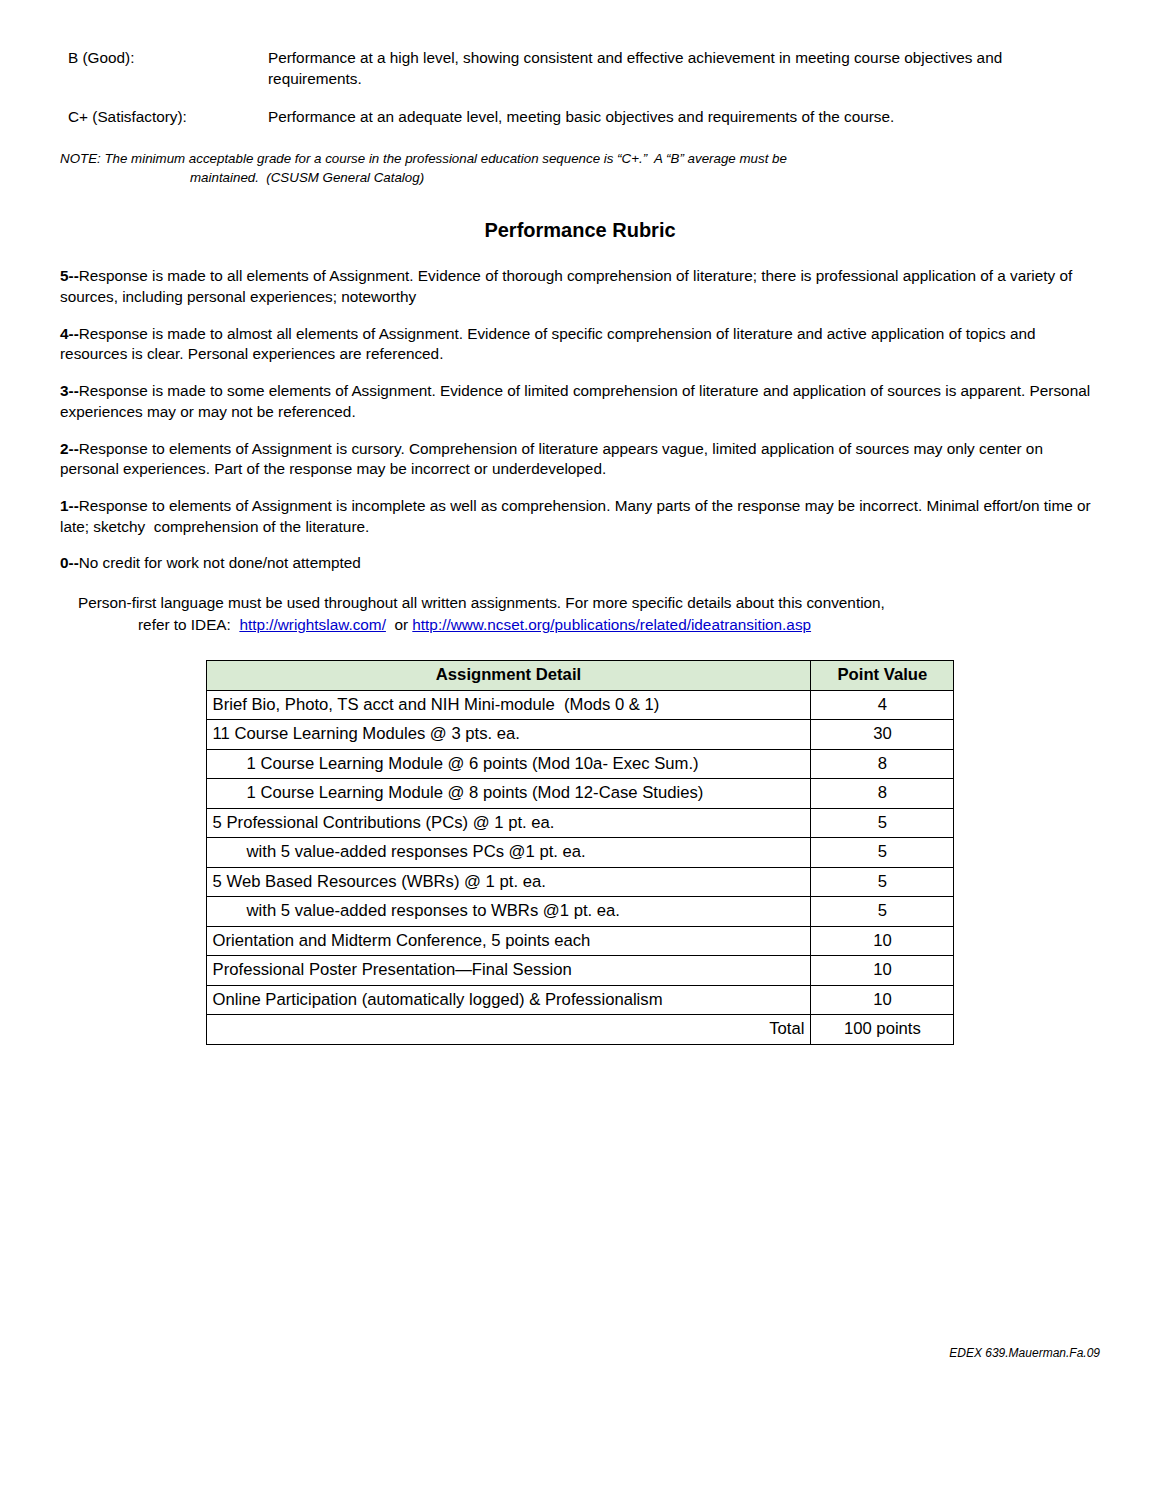B (Good):
Performance at a high level, showing consistent and effective achievement in meeting course objectives and requirements.
C+ (Satisfactory):
Performance at an adequate level, meeting basic objectives and requirements of the course.
NOTE: The minimum acceptable grade for a course in the professional education sequence is “C+.” A “B” average must be
maintained. (CSUSM General Catalog)
Performance Rubric
5--Response is made to all elements of Assignment. Evidence of thorough comprehension of literature; there is professional application of a variety of sources, including personal experiences; noteworthy
4--Response is made to almost all elements of Assignment. Evidence of specific comprehension of literature and active application of topics and resources is clear. Personal experiences are referenced.
3--Response is made to some elements of Assignment. Evidence of limited comprehension of literature and application of sources is apparent. Personal experiences may or may not be referenced.
2--Response to elements of Assignment is cursory. Comprehension of literature appears vague, limited application of sources may only center on personal experiences. Part of the response may be incorrect or underdeveloped.
1--Response to elements of Assignment is incomplete as well as comprehension. Many parts of the response may be incorrect. Minimal effort/on time or late; sketchy comprehension of the literature.
0--No credit for work not done/not attempted
Person-first language must be used throughout all written assignments. For more specific details about this convention, refer to IDEA: http://wrightslaw.com/ or http://www.ncset.org/publications/related/ideatransition.asp
| Assignment Detail | Point Value |
| --- | --- |
| Brief Bio, Photo, TS acct and NIH Mini-module (Mods 0 & 1) | 4 |
| 11 Course Learning Modules @ 3 pts. ea. | 30 |
| 1 Course Learning Module @ 6 points (Mod 10a- Exec Sum.) | 8 |
| 1 Course Learning Module @ 8 points (Mod 12-Case Studies) | 8 |
| 5 Professional Contributions (PCs) @ 1 pt. ea. | 5 |
| with 5 value-added responses PCs @1 pt. ea. | 5 |
| 5 Web Based Resources (WBRs) @ 1 pt. ea. | 5 |
| with 5 value-added responses to WBRs @1 pt. ea. | 5 |
| Orientation and Midterm Conference, 5 points each | 10 |
| Professional Poster Presentation—Final Session | 10 |
| Online Participation (automatically logged) & Professionalism | 10 |
| Total | 100 points |
EDEX 639.Mauerman.Fa.09